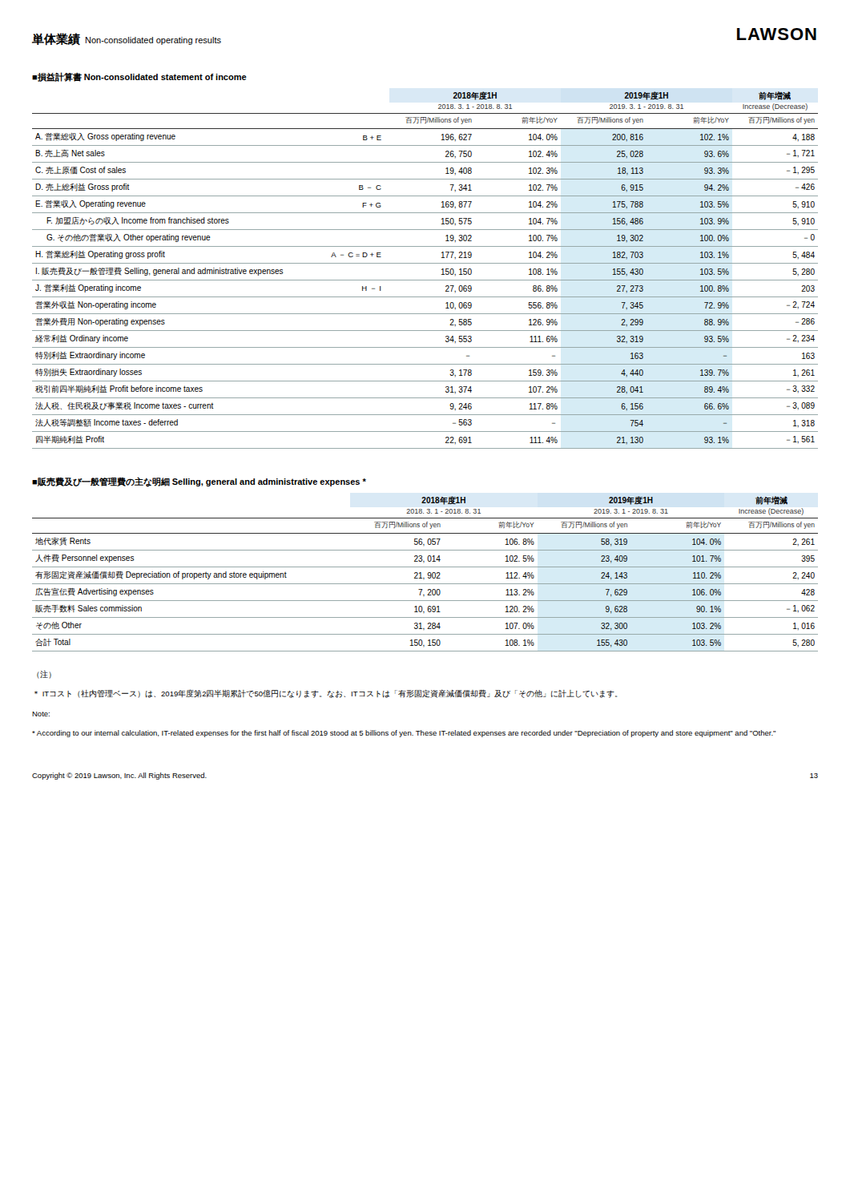単体業績Non-consolidated operating results
LAWSON
■損益計算書 Non-consolidated statement of income
| | | 2018年度1H | 2019年度1H | 前年増減 |
| --- | --- | --- | --- | --- |
| | | 2018. 3. 1 - 2018. 8. 31 | 2019. 3. 1 - 2019. 8. 31 | Increase (Decrease) |
| | | 百万円/Millions of yen | 前年比/YoY | 百万円/Millions of yen | 前年比/YoY | 百万円/Millions of yen |
| A. 営業総収入 Gross operating revenue | B + E | 196, 627 | 104. 0% | 200, 816 | 102. 1% | 4, 188 |
| B. 売上高 Net sales | | 26, 750 | 102. 4% | 25, 028 | 93. 6% | －1, 721 |
| C. 売上原価 Cost of sales | | 19, 408 | 102. 3% | 18, 113 | 93. 3% | －1, 295 |
| D. 売上総利益 Gross profit | B － C | 7, 341 | 102. 7% | 6, 915 | 94. 2% | －426 |
| E. 営業収入 Operating revenue | F + G | 169, 877 | 104. 2% | 175, 788 | 103. 5% | 5, 910 |
| F. 加盟店からの収入 Income from franchised stores | | 150, 575 | 104. 7% | 156, 486 | 103. 9% | 5, 910 |
| G. その他の営業収入 Other operating revenue | | 19, 302 | 100. 7% | 19, 302 | 100. 0% | －0 |
| H. 営業総利益 Operating gross profit | A － C = D + E | 177, 219 | 104. 2% | 182, 703 | 103. 1% | 5, 484 |
| I. 販売費及び一般管理費 Selling, general and administrative expenses | | 150, 150 | 108. 1% | 155, 430 | 103. 5% | 5, 280 |
| J. 営業利益 Operating income | H － I | 27, 069 | 86. 8% | 27, 273 | 100. 8% | 203 |
| 営業外収益 Non-operating income | | 10, 069 | 556. 8% | 7, 345 | 72. 9% | －2, 724 |
| 営業外費用 Non-operating expenses | | 2, 585 | 126. 9% | 2, 299 | 88. 9% | －286 |
| 経常利益 Ordinary income | | 34, 553 | 111. 6% | 32, 319 | 93. 5% | －2, 234 |
| 特別利益 Extraordinary income | | － | － | 163 | － | 163 |
| 特別損失 Extraordinary losses | | 3, 178 | 159. 3% | 4, 440 | 139. 7% | 1, 261 |
| 税引前四半期純利益 Profit before income taxes | | 31, 374 | 107. 2% | 28, 041 | 89. 4% | －3, 332 |
| 法人税、住民税及び事業税 Income taxes - current | | 9, 246 | 117. 8% | 6, 156 | 66. 6% | －3, 089 |
| 法人税等調整額 Income taxes - deferred | | －563 | － | 754 | － | 1, 318 |
| 四半期純利益 Profit | | 22, 691 | 111. 4% | 21, 130 | 93. 1% | －1, 561 |
■販売費及び一般管理費の主な明細 Selling, general and administrative expenses *
| | 2018年度1H | 2019年度1H | 前年増減 |
| --- | --- | --- | --- |
| | 2018. 3. 1 - 2018. 8. 31 | 2019. 3. 1 - 2019. 8. 31 | Increase (Decrease) |
| | 百万円/Millions of yen | 前年比/YoY | 百万円/Millions of yen | 前年比/YoY | 百万円/Millions of yen |
| 地代家賃 Rents | 56, 057 | 106. 8% | 58, 319 | 104. 0% | 2, 261 |
| 人件費 Personnel expenses | 23, 014 | 102. 5% | 23, 409 | 101. 7% | 395 |
| 有形固定資産減価償却費 Depreciation of property and store equipment | 21, 902 | 112. 4% | 24, 143 | 110. 2% | 2, 240 |
| 広告宣伝費 Advertising expenses | 7, 200 | 113. 2% | 7, 629 | 106. 0% | 428 |
| 販売手数料 Sales commission | 10, 691 | 120. 2% | 9, 628 | 90. 1% | －1, 062 |
| その他 Other | 31, 284 | 107. 0% | 32, 300 | 103. 2% | 1, 016 |
| 合計 Total | 150, 150 | 108. 1% | 155, 430 | 103. 5% | 5, 280 |
（注）
＊ ITコスト（社内管理ベース）は、2019年度第2四半期累計で50億円になります。なお、ITコストは「有形固定資産減価償却費」及び「その他」に計上しています。
Note:
* According to our internal calculation, IT-related expenses for the first half of fiscal 2019 stood at 5 billions of yen. These IT-related expenses are recorded under "Depreciation of property and store equipment" and "Other."
Copyright © 2019 Lawson, Inc. All Rights Reserved.
13